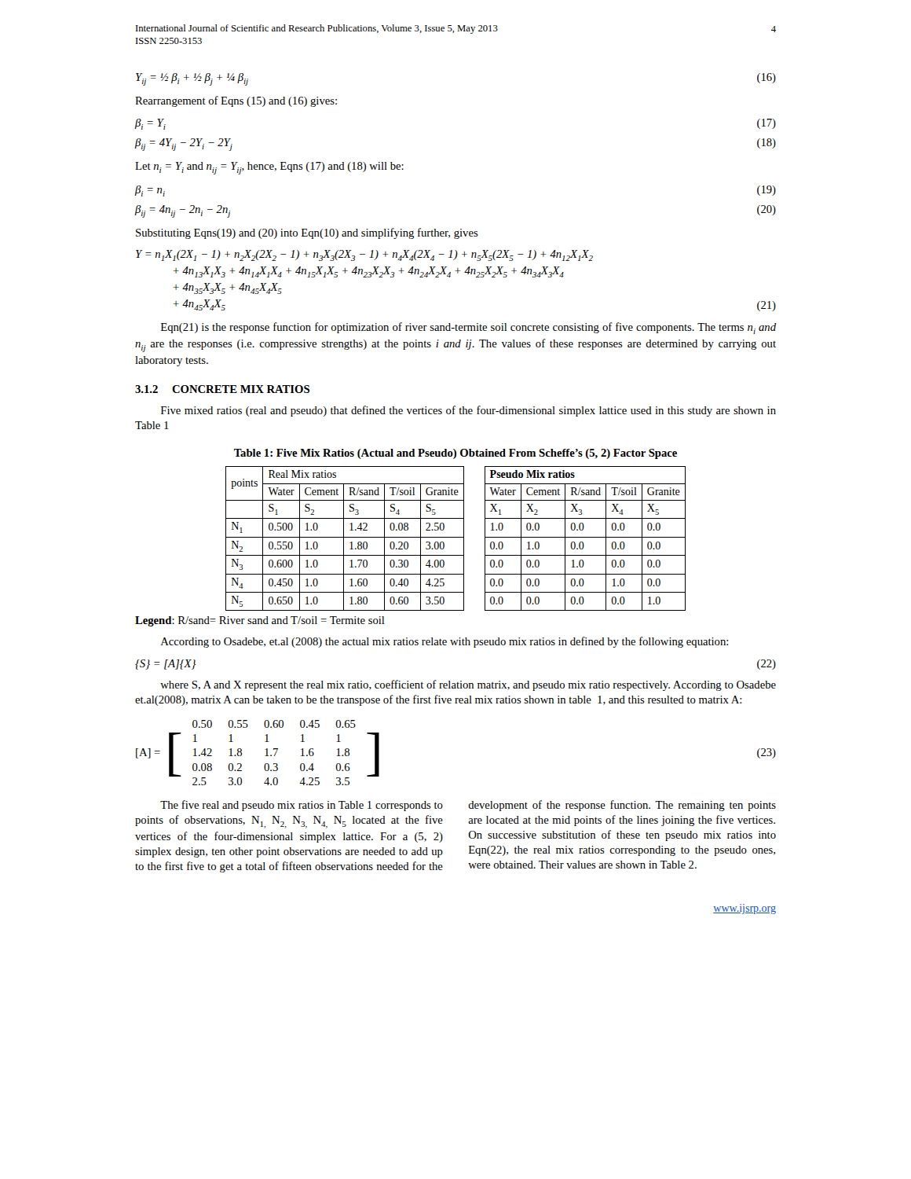International Journal of Scientific and Research Publications, Volume 3, Issue 5, May 2013
ISSN 2250-3153
4
Yij = ½ βi + ½ βj + ¼ βij (16)
Rearrangement of Eqns (15) and (16) gives:
βi = Yi (17)
βij = 4Yij − 2Yi − 2Yj (18)
Let ni = Yi and nij = Yij, hence, Eqns (17) and (18) will be:
βi = ni (19)
βij = 4nij − 2ni − 2nj (20)
Substituting Eqns(19) and (20) into Eqn(10) and simplifying further, gives
Y = n1X1(2X1 − 1) + n2X2(2X2 − 1) + n3X3(2X3 − 1) + n4X4(2X4 − 1) + n5X5(2X5 − 1) + 4n12X1X2 + 4n13X1X3 + 4n14X1X4 + 4n15X1X5 + 4n23X2X3 + 4n24X2X4 + 4n25X2X5 + 4n34X3X4 + 4n35X3X5 + 4n45X4X5
+ 4n45X4X5 (21)
Eqn(21) is the response function for optimization of river sand-termite soil concrete consisting of five components. The terms ni and nij are the responses (i.e. compressive strengths) at the points i and ij. The values of these responses are determined by carrying out laboratory tests.
3.1.2 CONCRETE MIX RATIOS
Five mixed ratios (real and pseudo) that defined the vertices of the four-dimensional simplex lattice used in this study are shown in Table 1
Table 1: Five Mix Ratios (Actual and Pseudo) Obtained From Scheffe’s (5, 2) Factor Space
| points | Real Mix ratios | | Pseudo Mix ratios |
| Water | Cement | R/sand | T/soil | Granite | Water | Cement | R/sand | T/soil | Granite |
| | S 1 | S 2 | S 3 | S 4 | S 5 | X 1 | X 2 | X 3 | X 4 | X 5 |
| N 1 | 0.500 | 1.0 | 1.42 | 0.08 | 2.50 | 1.0 | 0.0 | 0.0 | 0.0 | 0.0 |
| N 2 | 0.550 | 1.0 | 1.80 | 0.20 | 3.00 | 0.0 | 1.0 | 0.0 | 0.0 | 0.0 |
| N 3 | 0.600 | 1.0 | 1.70 | 0.30 | 4.00 | 0.0 | 0.0 | 1.0 | 0.0 | 0.0 |
| N 4 | 0.450 | 1.0 | 1.60 | 0.40 | 4.25 | 0.0 | 0.0 | 0.0 | 1.0 | 0.0 |
| N 5 | 0.650 | 1.0 | 1.80 | 0.60 | 3.50 | | 0.0 | 0.0 | 0.0 | 0.0 | 1.0 |
Legend: R/sand= River sand and T/soil = Termite soil
According to Osadebe, et.al (2008) the actual mix ratios relate with pseudo mix ratios in defined by the following equation:
{S} = [A]{X} (22)
where S, A and X represent the real mix ratio, coefficient of relation matrix, and pseudo mix ratio respectively. According to Osadebe et.al(2008), matrix A can be taken to be the transpose of the first five real mix ratios shown in table 1, and this resulted to matrix A:
[A] = [
| 0.50 | 0.55 | 0.60 | 0.45 | 0.65 |
| 1 | 1 | 1 | 1 | 1 |
| 1.42 | 1.8 | 1.7 | 1.6 | 1.8 |
| 0.08 | 0.2 | 0.3 | 0.4 | 0.6 |
| 2.5 | 3.0 | 4.0 | 4.25 | 3.5 |
] (23)
The five real and pseudo mix ratios in Table 1 corresponds to points of observations, N1, N2, N3, N4, N5 located at the five vertices of the four-dimensional simplex lattice. For a (5, 2) simplex design, ten other point observations are needed to add up to the first five to get a total of fifteen observations needed for the development of the response function. The remaining ten points are located at the mid points of the lines joining the five vertices. On successive substitution of these ten pseudo mix ratios into Eqn(22), the real mix ratios corresponding to the pseudo ones, were obtained. Their values are shown in Table 2.
www.ijsrp.org